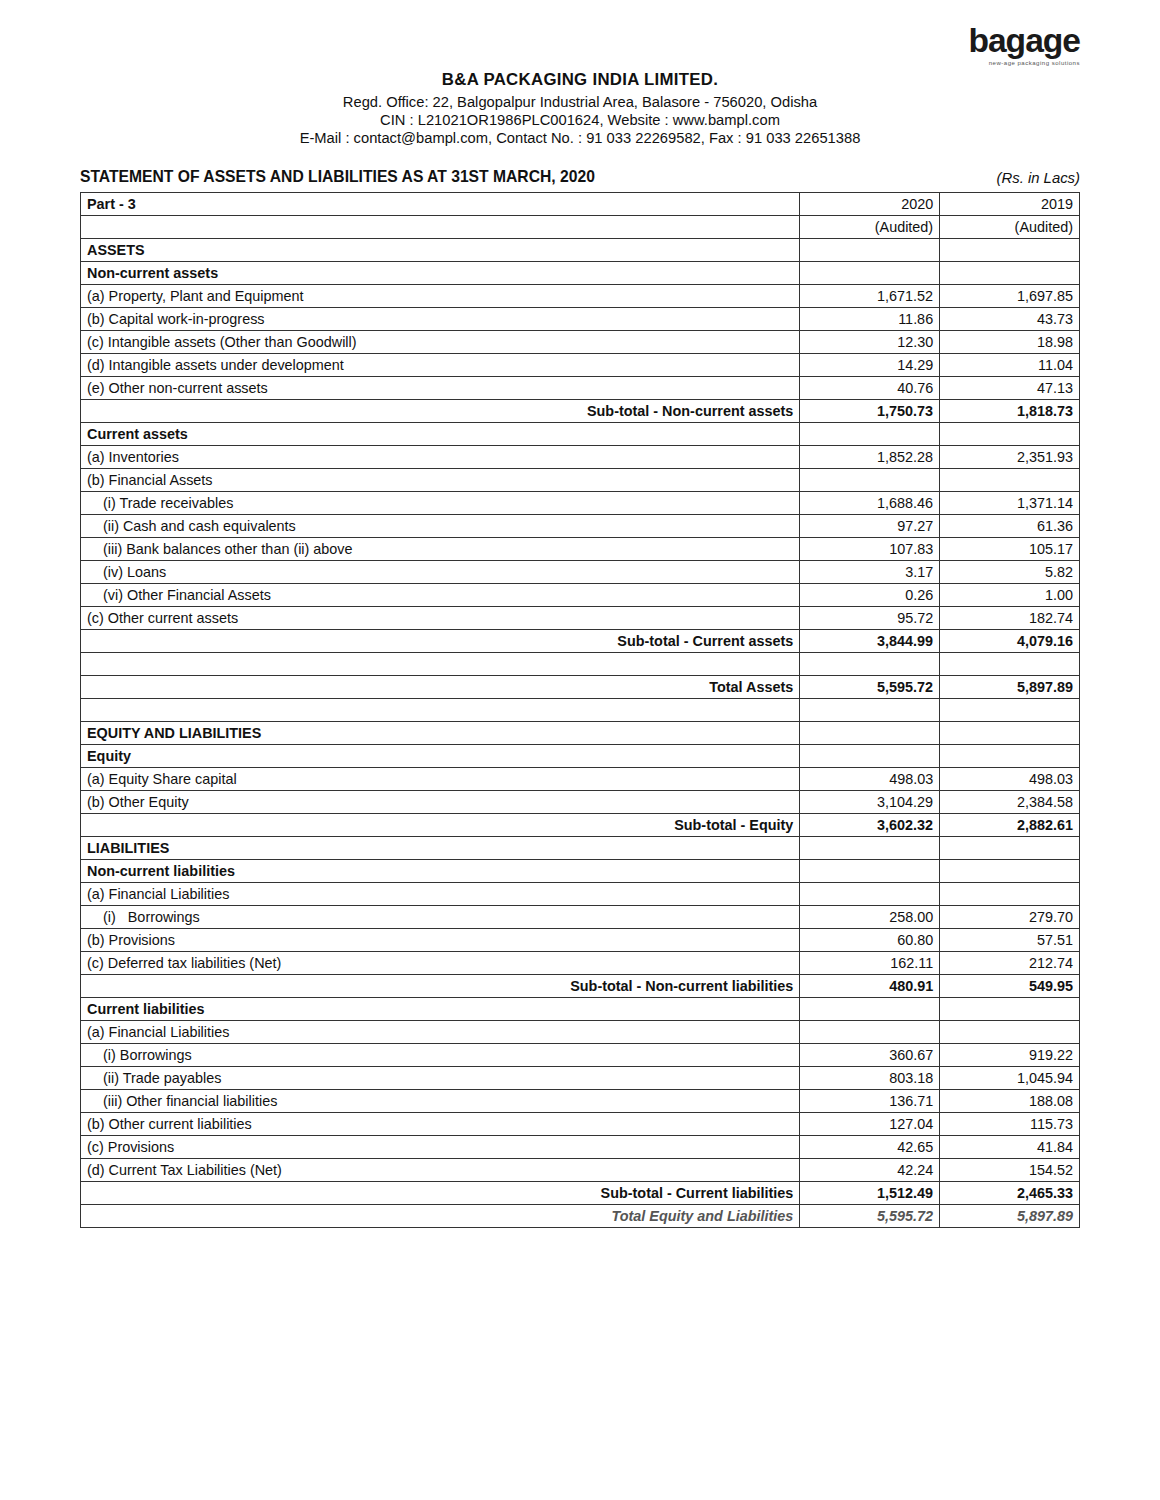bagagenew-age packaging solutions
B&A PACKAGING INDIA LIMITED.
Regd. Office: 22, Balgopalpur Industrial Area, Balasore - 756020, Odisha
CIN : L21021OR1986PLC001624, Website : www.bampl.com
E-Mail : contact@bampl.com, Contact No. : 91 033 22269582, Fax : 91 033 22651388
STATEMENT OF ASSETS AND LIABILITIES AS AT 31ST MARCH, 2020 (Rs. in Lacs)
| Part - 3 | 2020 | 2019 |
| --- | --- | --- |
| | (Audited) | (Audited) |
| ASSETS | | |
| Non-current assets | | |
| (a) Property, Plant and Equipment | 1,671.52 | 1,697.85 |
| (b) Capital work-in-progress | 11.86 | 43.73 |
| (c) Intangible assets (Other than Goodwill) | 12.30 | 18.98 |
| (d) Intangible assets under development | 14.29 | 11.04 |
| (e) Other non-current assets | 40.76 | 47.13 |
| Sub-total - Non-current assets | 1,750.73 | 1,818.73 |
| Current assets | | |
| (a) Inventories | 1,852.28 | 2,351.93 |
| (b) Financial Assets | | |
| (i) Trade receivables | 1,688.46 | 1,371.14 |
| (ii) Cash and cash equivalents | 97.27 | 61.36 |
| (iii) Bank balances other than (ii) above | 107.83 | 105.17 |
| (iv) Loans | 3.17 | 5.82 |
| (vi) Other Financial Assets | 0.26 | 1.00 |
| (c) Other current assets | 95.72 | 182.74 |
| Sub-total - Current assets | 3,844.99 | 4,079.16 |
| Total Assets | 5,595.72 | 5,897.89 |
| EQUITY AND LIABILITIES | | |
| Equity | | |
| (a) Equity Share capital | 498.03 | 498.03 |
| (b) Other Equity | 3,104.29 | 2,384.58 |
| Sub-total - Equity | 3,602.32 | 2,882.61 |
| LIABILITIES | | |
| Non-current liabilities | | |
| (a) Financial Liabilities | | |
| (i) Borrowings | 258.00 | 279.70 |
| (b) Provisions | 60.80 | 57.51 |
| (c) Deferred tax liabilities (Net) | 162.11 | 212.74 |
| Sub-total - Non-current liabilities | 480.91 | 549.95 |
| Current liabilities | | |
| (a) Financial Liabilities | | |
| (i) Borrowings | 360.67 | 919.22 |
| (ii) Trade payables | 803.18 | 1,045.94 |
| (iii) Other financial liabilities | 136.71 | 188.08 |
| (b) Other current liabilities | 127.04 | 115.73 |
| (c) Provisions | 42.65 | 41.84 |
| (d) Current Tax Liabilities (Net) | 42.24 | 154.52 |
| Sub-total - Current liabilities | 1,512.49 | 2,465.33 |
| Total Equity and Liabilities | 5,595.72 | 5,897.89 |